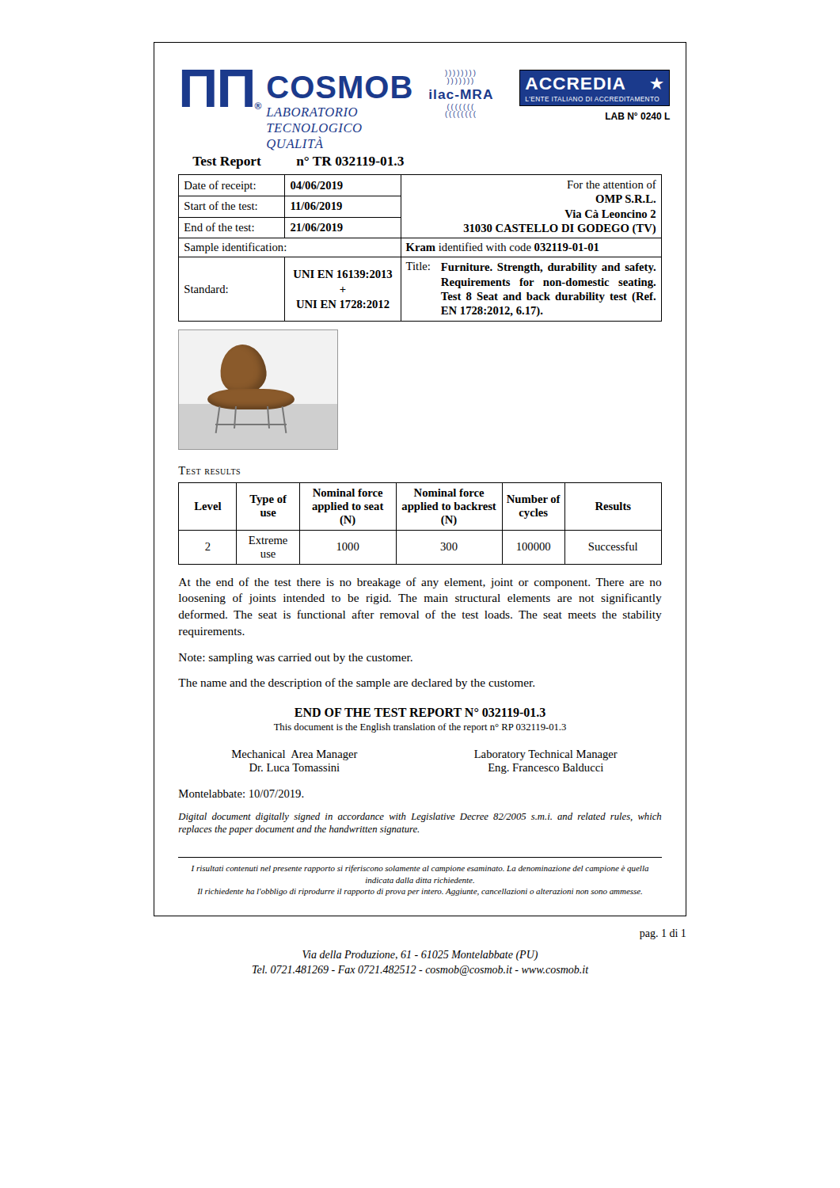ΠΠ®
COSMOB
LABORATORIO TECNOLOGICO QUALITÀ
))))))))
)))))))
ilac-MRA
(((((((
((((((((
ACCREDIA ★
L'ENTE ITALIANO DI ACCREDITAMENTO
LAB N° 0240 L
Test Report n° TR 032119-01.3
| Date of receipt: | 04/06/2019 | For the attention of OMP S.R.L. Via Cà Leoncino 2 31030 CASTELLO DI GODEGO (TV) |
| Start of the test: | 11/06/2019 |
| End of the test: | 21/06/2019 |
| Sample identification: | Kram identified with code 032119-01-01 |
| Standard: | UNI EN 16139:2013 + UNI EN 1728:2012 | / Title: / Furniture. Strength, durability and safety. Requirements for non-domestic seating. Test 8 Seat and back durability test (Ref. EN 1728:2012, 6.17). / |
Test results
| Level | Type of use | Nominal force applied to seat (N) | Nominal force applied to backrest (N) | Number of cycles | Results |
| --- | --- | --- | --- | --- | --- |
| 2 | Extreme use | 1000 | 300 | 100000 | Successful |
At the end of the test there is no breakage of any element, joint or component. There are no loosening of joints intended to be rigid. The main structural elements are not significantly deformed. The seat is functional after removal of the test loads. The seat meets the stability requirements.
Note: sampling was carried out by the customer.
The name and the description of the sample are declared by the customer.
END OF THE TEST REPORT N° 032119-01.3
This document is the English translation of the report n° RP 032119-01.3
Mechanical Area Manager
Dr. Luca Tomassini
Laboratory Technical Manager
Eng. Francesco Balducci
Montelabbate: 10/07/2019.
Digital document digitally signed in accordance with Legislative Decree 82/2005 s.m.i. and related rules, which replaces the paper document and the handwritten signature.
I risultati contenuti nel presente rapporto si riferiscono solamente al campione esaminato. La denominazione del campione è quella indicata dalla ditta richiedente.
Il richiedente ha l'obbligo di riprodurre il rapporto di prova per intero. Aggiunte, cancellazioni o alterazioni non sono ammesse.
pag. 1 di 1
Via della Produzione, 61 - 61025 Montelabbate (PU)
Tel. 0721.481269 - Fax 0721.482512 - cosmob@cosmob.it - www.cosmob.it